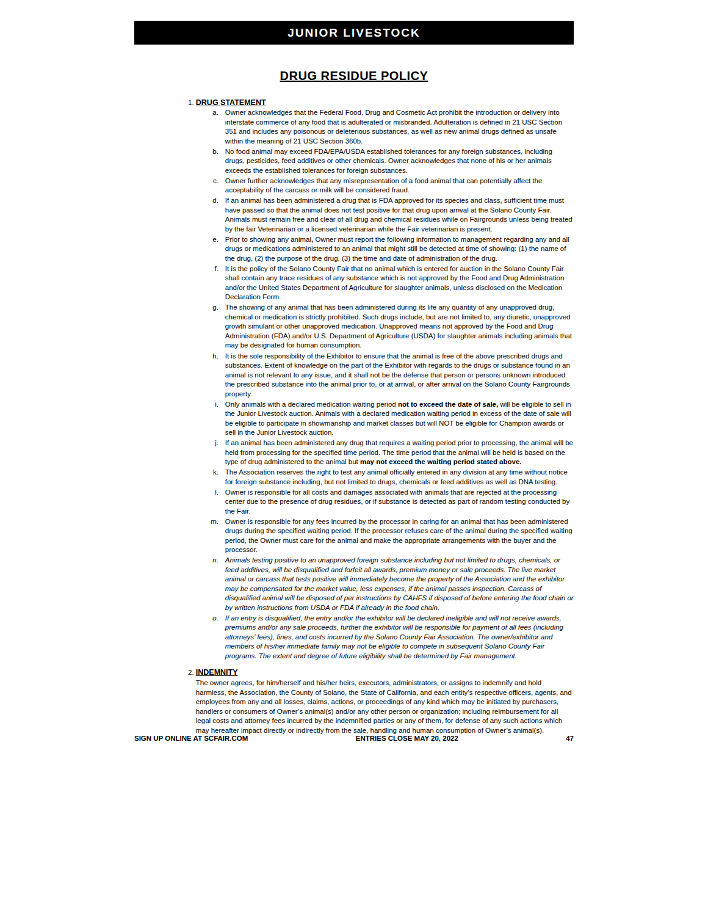JUNIOR LIVESTOCK
DRUG RESIDUE POLICY
DRUG STATEMENT
Owner acknowledges that the Federal Food, Drug and Cosmetic Act prohibit the introduction or delivery into interstate commerce of any food that is adulterated or misbranded. Adulteration is defined in 21 USC Section 351 and includes any poisonous or deleterious substances, as well as new animal drugs defined as unsafe within the meaning of 21 USC Section 360b.
No food animal may exceed FDA/EPA/USDA established tolerances for any foreign substances, including drugs, pesticides, feed additives or other chemicals. Owner acknowledges that none of his or her animals exceeds the established tolerances for foreign substances.
Owner further acknowledges that any misrepresentation of a food animal that can potentially affect the acceptability of the carcass or milk will be considered fraud.
If an animal has been administered a drug that is FDA approved for its species and class, sufficient time must have passed so that the animal does not test positive for that drug upon arrival at the Solano County Fair. Animals must remain free and clear of all drug and chemical residues while on Fairgrounds unless being treated by the fair Veterinarian or a licensed veterinarian while the Fair veterinarian is present.
Prior to showing any animal, Owner must report the following information to management regarding any and all drugs or medications administered to an animal that might still be detected at time of showing: (1) the name of the drug, (2) the purpose of the drug, (3) the time and date of administration of the drug.
It is the policy of the Solano County Fair that no animal which is entered for auction in the Solano County Fair shall contain any trace residues of any substance which is not approved by the Food and Drug Administration and/or the United States Department of Agriculture for slaughter animals, unless disclosed on the Medication Declaration Form.
The showing of any animal that has been administered during its life any quantity of any unapproved drug, chemical or medication is strictly prohibited. Such drugs include, but are not limited to, any diuretic, unapproved growth simulant or other unapproved medication. Unapproved means not approved by the Food and Drug Administration (FDA) and/or U.S. Department of Agriculture (USDA) for slaughter animals including animals that may be designated for human consumption.
It is the sole responsibility of the Exhibitor to ensure that the animal is free of the above prescribed drugs and substances. Extent of knowledge on the part of the Exhibitor with regards to the drugs or substance found in an animal is not relevant to any issue, and it shall not be the defense that person or persons unknown introduced the prescribed substance into the animal prior to, or at arrival, or after arrival on the Solano County Fairgrounds property.
Only animals with a declared medication waiting period not to exceed the date of sale, will be eligible to sell in the Junior Livestock auction. Animals with a declared medication waiting period in excess of the date of sale will be eligible to participate in showmanship and market classes but will NOT be eligible for Champion awards or sell in the Junior Livestock auction.
If an animal has been administered any drug that requires a waiting period prior to processing, the animal will be held from processing for the specified time period. The time period that the animal will be held is based on the type of drug administered to the animal but may not exceed the waiting period stated above.
The Association reserves the right to test any animal officially entered in any division at any time without notice for foreign substance including, but not limited to drugs, chemicals or feed additives as well as DNA testing.
Owner is responsible for all costs and damages associated with animals that are rejected at the processing center due to the presence of drug residues, or if substance is detected as part of random testing conducted by the Fair.
Owner is responsible for any fees incurred by the processor in caring for an animal that has been administered drugs during the specified waiting period. If the processor refuses care of the animal during the specified waiting period, the Owner must care for the animal and make the appropriate arrangements with the buyer and the processor.
Animals testing positive to an unapproved foreign substance including but not limited to drugs, chemicals, or feed additives, will be disqualified and forfeit all awards, premium money or sale proceeds. The live market animal or carcass that tests positive will immediately become the property of the Association and the exhibitor may be compensated for the market value, less expenses, if the animal passes inspection. Carcass of disqualified animal will be disposed of per instructions by CAHFS if disposed of before entering the food chain or by written instructions from USDA or FDA if already in the food chain.
If an entry is disqualified, the entry and/or the exhibitor will be declared ineligible and will not receive awards, premiums and/or any sale proceeds, further the exhibitor will be responsible for payment of all fees (including attorneys’ fees), fines, and costs incurred by the Solano County Fair Association. The owner/exhibitor and members of his/her immediate family may not be eligible to compete in subsequent Solano County Fair programs. The extent and degree of future eligibility shall be determined by Fair management.
INDEMNITY
The owner agrees, for him/herself and his/her heirs, executors, administrators, or assigns to indemnify and hold harmless, the Association, the County of Solano, the State of California, and each entity’s respective officers, agents, and employees from any and all losses, claims, actions, or proceedings of any kind which may be initiated by purchasers, handlers or consumers of Owner’s animal(s) and/or any other person or organization; including reimbursement for all legal costs and attorney fees incurred by the indemnified parties or any of them, for defense of any such actions which may hereafter impact directly or indirectly from the sale, handling and human consumption of Owner’s animal(s).
SIGN UP ONLINE AT SCFAIR.COM ENTRIES CLOSE MAY 20, 2022 47